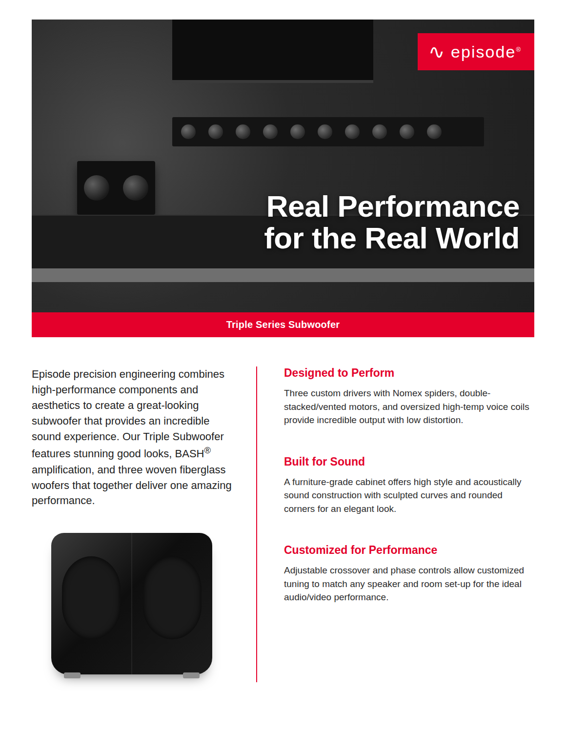∿ episode®
Real Performance
for the Real World
Triple Series Subwoofer
Episode precision engineering combines high-performance components and aesthetics to create a great-looking subwoofer that provides an incredible sound experience. Our Triple Subwoofer features stunning good looks, BASH® amplification, and three woven fiberglass woofers that together deliver one amazing performance.
Designed to Perform
Three custom drivers with Nomex spiders, double-stacked/vented motors, and oversized high-temp voice coils provide incredible output with low distortion.
Built for Sound
A furniture-grade cabinet offers high style and acoustically sound construction with sculpted curves and rounded corners for an elegant look.
Customized for Performance
Adjustable crossover and phase controls allow customized tuning to match any speaker and room set-up for the ideal audio/video performance.